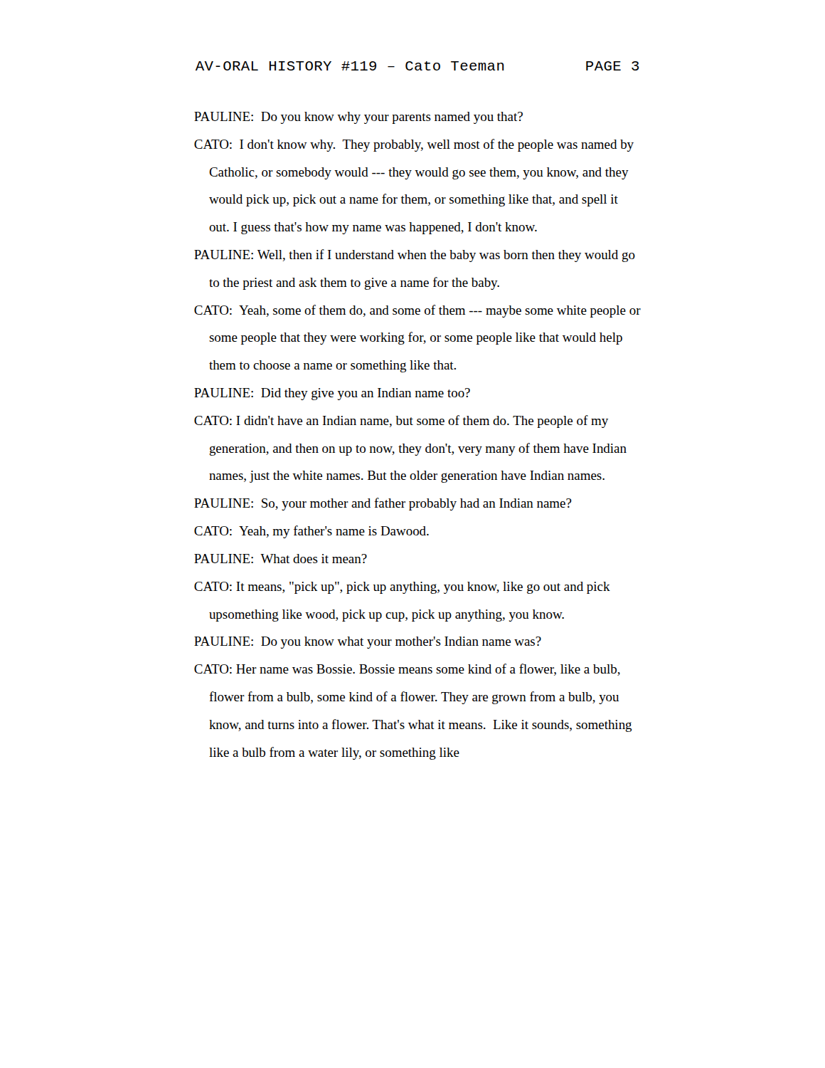AV-ORAL HISTORY #119 – Cato Teeman PAGE 3
PAULINE: Do you know why your parents named you that?
CATO: I don't know why. They probably, well most of the people was named by Catholic, or somebody would --- they would go see them, you know, and they would pick up, pick out a name for them, or something like that, and spell it out. I guess that's how my name was happened, I don't know.
PAULINE: Well, then if I understand when the baby was born then they would go to the priest and ask them to give a name for the baby.
CATO: Yeah, some of them do, and some of them --- maybe some white people or some people that they were working for, or some people like that would help them to choose a name or something like that.
PAULINE: Did they give you an Indian name too?
CATO: I didn't have an Indian name, but some of them do. The people of my generation, and then on up to now, they don't, very many of them have Indian names, just the white names. But the older generation have Indian names.
PAULINE: So, your mother and father probably had an Indian name?
CATO: Yeah, my father's name is Dawood.
PAULINE: What does it mean?
CATO: It means, "pick up", pick up anything, you know, like go out and pick upsomething like wood, pick up cup, pick up anything, you know.
PAULINE: Do you know what your mother's Indian name was?
CATO: Her name was Bossie. Bossie means some kind of a flower, like a bulb, flower from a bulb, some kind of a flower. They are grown from a bulb, you know, and turns into a flower. That's what it means. Like it sounds, something like a bulb from a water lily, or something like